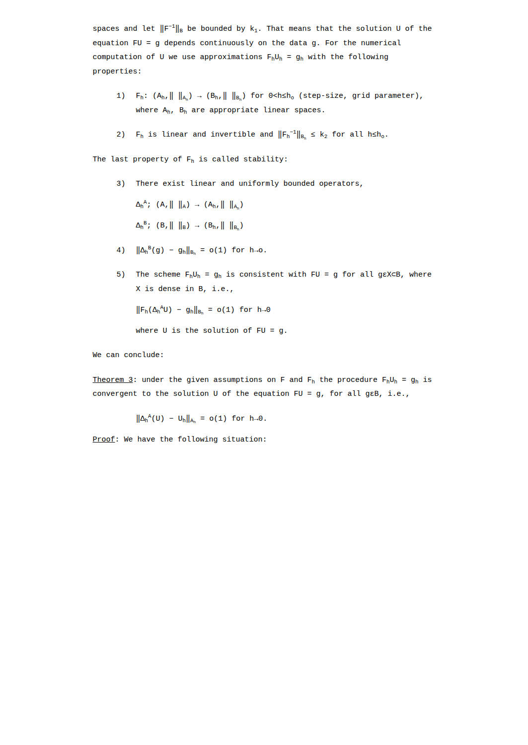spaces and let ‖F−1‖B be bounded by k1. That means that the solution U of the equation FU = g depends continuously on the data g. For the numerical computation of U we use approximations FhUh = gh with the following properties:
1)
Fh: (Ah,‖ ‖Ah) → (Bh,‖ ‖Bh) for 0<h≤ho (step-size, grid parameter), where Ah, Bh are appropriate linear spaces.
2)
Fh is linear and invertible and ‖Fh−1‖Bh ≤ k2 for all h≤ho.
The last property of Fh is called stability:
3)
There exist linear and uniformly bounded operators,
ΔhA; (A,‖ ‖A) → (Ah,‖ ‖Ah)
ΔhB; (B,‖ ‖B) → (Bh,‖ ‖Bh)
4)
‖ΔhB(g) − gh‖Bh = o(1) for h→o.
5)
The scheme FhUh = gh is consistent with FU = g for all gεX⊂B, where X is dense in B, i.e.,
‖Fh(ΔhAU) − gh‖Bh = o(1) for h→0
where U is the solution of FU = g.
We can conclude:
Theorem 3: under the given assumptions on F and Fh the procedure FhUh = gh is convergent to the solution U of the equation FU = g, for all gεB, i.e.,
‖ΔhA(U) − Uh‖Ah = o(1) for h→0.
Proof: We have the following situation: